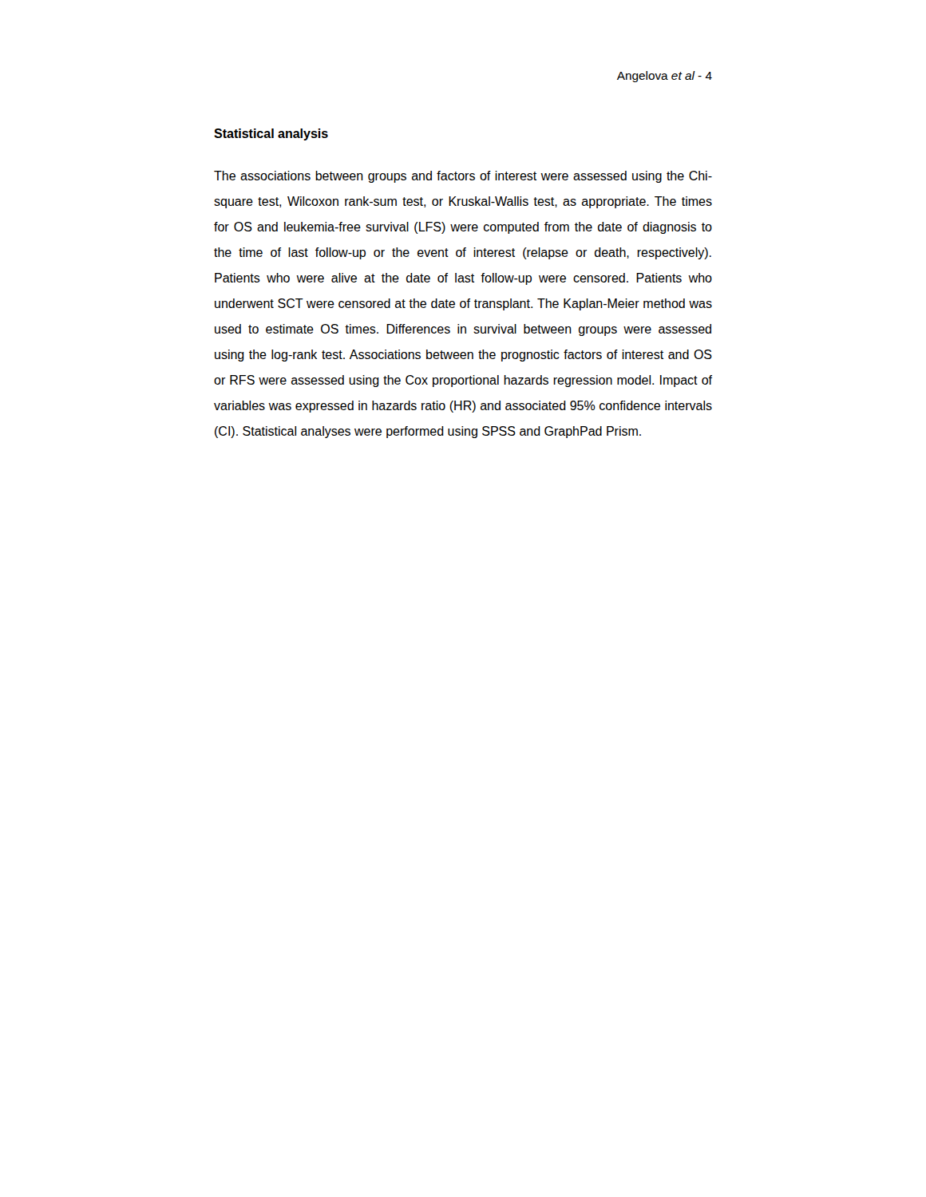Angelova et al - 4
Statistical analysis
The associations between groups and factors of interest were assessed using the Chi-square test, Wilcoxon rank-sum test, or Kruskal-Wallis test, as appropriate. The times for OS and leukemia-free survival (LFS) were computed from the date of diagnosis to the time of last follow-up or the event of interest (relapse or death, respectively). Patients who were alive at the date of last follow-up were censored. Patients who underwent SCT were censored at the date of transplant. The Kaplan-Meier method was used to estimate OS times. Differences in survival between groups were assessed using the log-rank test. Associations between the prognostic factors of interest and OS or RFS were assessed using the Cox proportional hazards regression model. Impact of variables was expressed in hazards ratio (HR) and associated 95% confidence intervals (CI). Statistical analyses were performed using SPSS and GraphPad Prism.